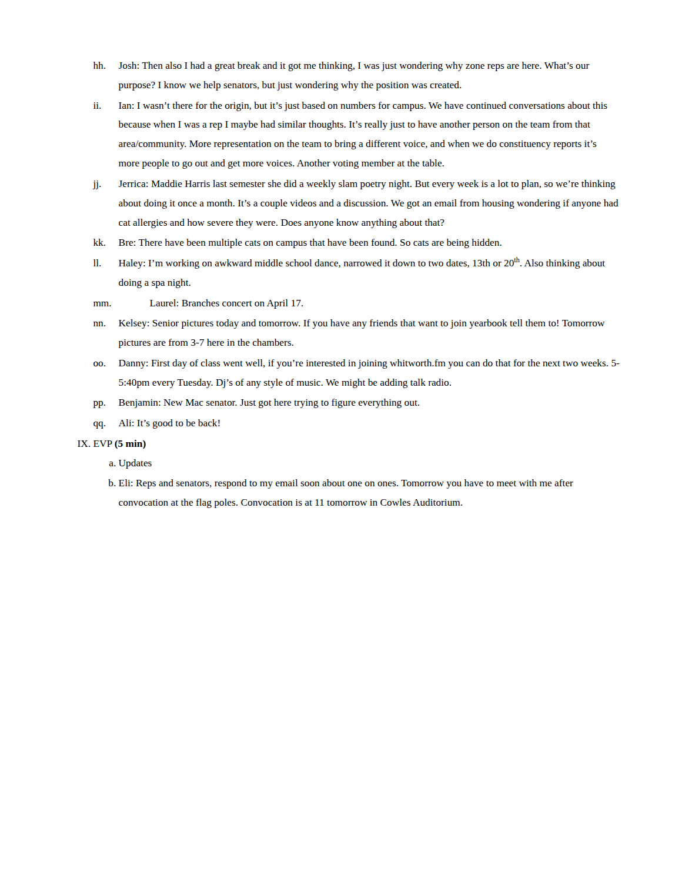hh. Josh: Then also I had a great break and it got me thinking, I was just wondering why zone reps are here. What’s our purpose? I know we help senators, but just wondering why the position was created.
ii. Ian: I wasn’t there for the origin, but it’s just based on numbers for campus. We have continued conversations about this because when I was a rep I maybe had similar thoughts. It’s really just to have another person on the team from that area/community. More representation on the team to bring a different voice, and when we do constituency reports it’s more people to go out and get more voices. Another voting member at the table.
jj. Jerrica: Maddie Harris last semester she did a weekly slam poetry night. But every week is a lot to plan, so we’re thinking about doing it once a month. It’s a couple videos and a discussion. We got an email from housing wondering if anyone had cat allergies and how severe they were. Does anyone know anything about that?
kk. Bre: There have been multiple cats on campus that have been found. So cats are being hidden.
ll. Haley: I’m working on awkward middle school dance, narrowed it down to two dates, 13th or 20th. Also thinking about doing a spa night.
mm. Laurel: Branches concert on April 17.
nn. Kelsey: Senior pictures today and tomorrow. If you have any friends that want to join yearbook tell them to! Tomorrow pictures are from 3-7 here in the chambers.
oo. Danny: First day of class went well, if you’re interested in joining whitworth.fm you can do that for the next two weeks. 5-5:40pm every Tuesday. Dj’s of any style of music. We might be adding talk radio.
pp. Benjamin: New Mac senator. Just got here trying to figure everything out.
qq. Ali: It’s good to be back!
EVP (5 min)
Updates
Eli: Reps and senators, respond to my email soon about one on ones. Tomorrow you have to meet with me after convocation at the flag poles. Convocation is at 11 tomorrow in Cowles Auditorium.